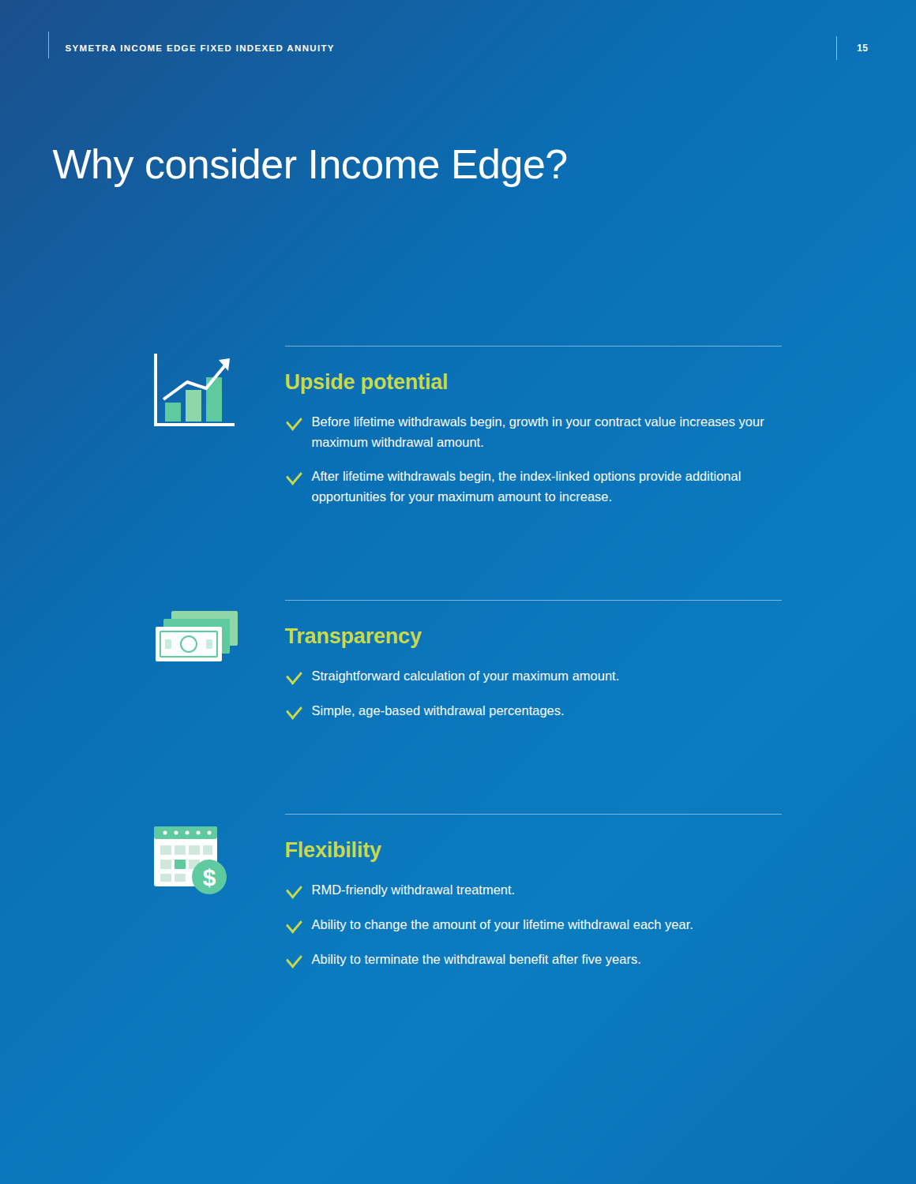Symetra Income Edge Fixed Indexed Annuity
15
Why consider Income Edge?
Upside potential
Before lifetime withdrawals begin, growth in your contract value increases your maximum withdrawal amount.
After lifetime withdrawals begin, the index-linked options provide additional opportunities for your maximum amount to increase.
Transparency
Straightforward calculation of your maximum amount.
Simple, age-based withdrawal percentages.
$
Flexibility
RMD-friendly withdrawal treatment.
Ability to change the amount of your lifetime withdrawal each year.
Ability to terminate the withdrawal benefit after five years.